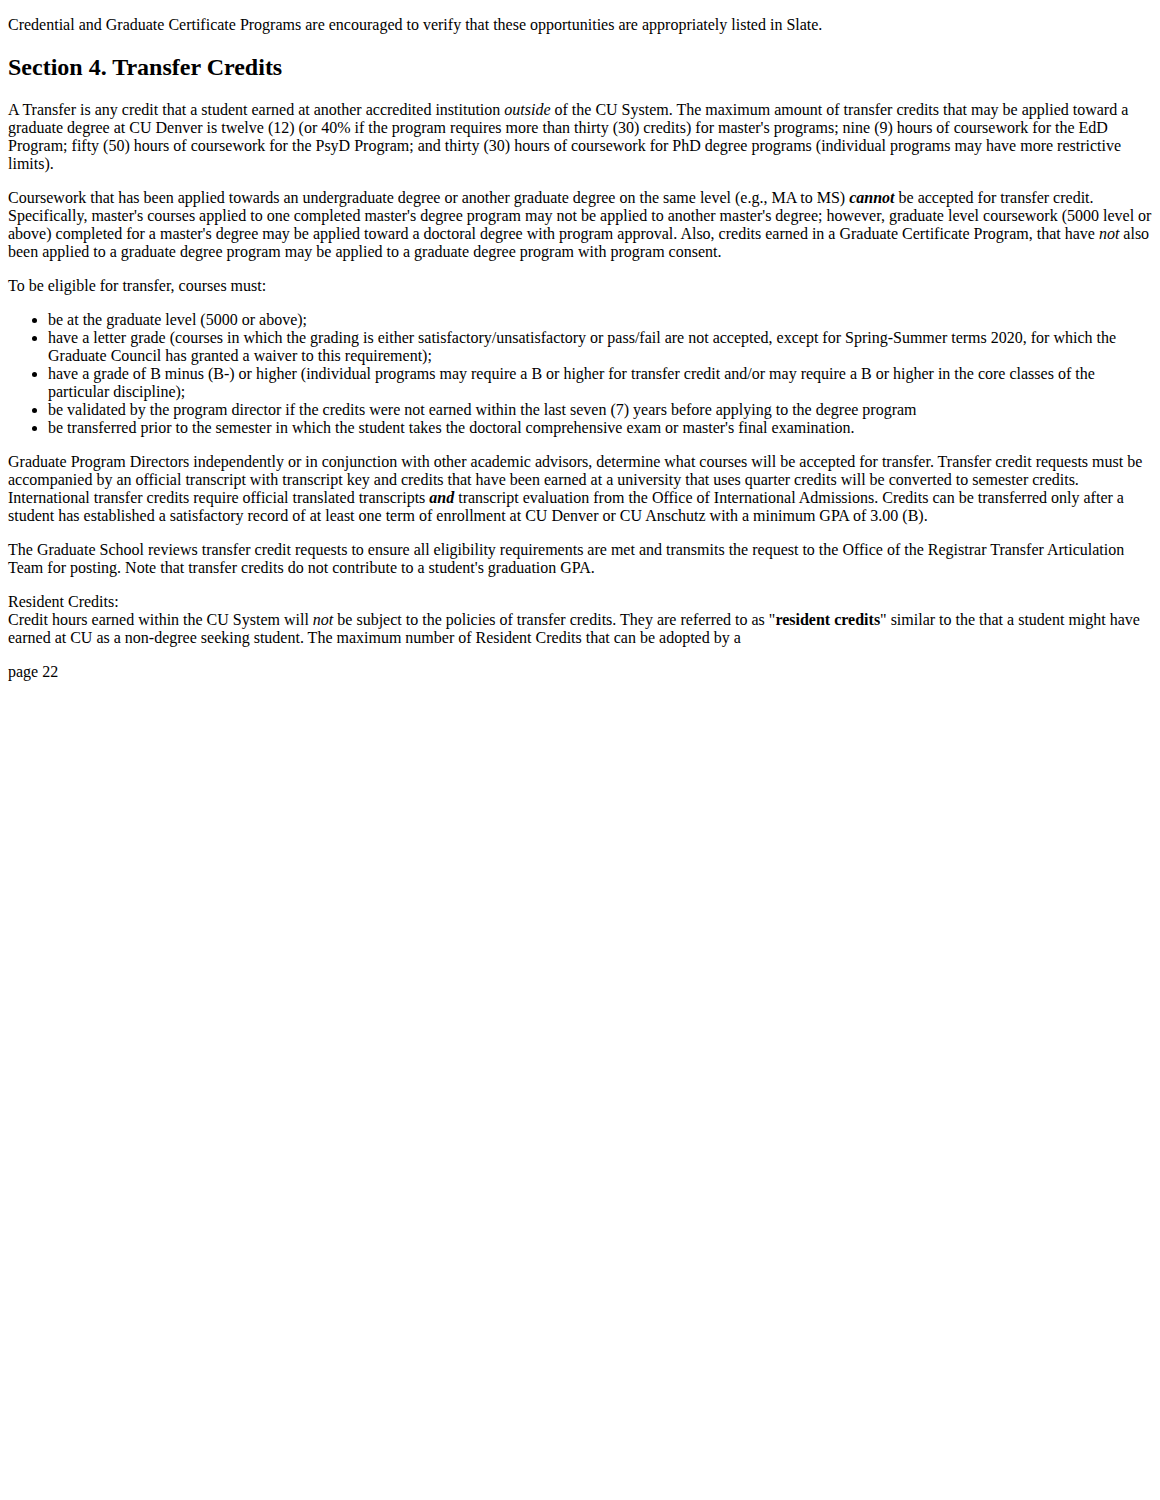Credential and Graduate Certificate Programs are encouraged to verify that these opportunities are appropriately listed in Slate.
Section 4. Transfer Credits
A Transfer is any credit that a student earned at another accredited institution outside of the CU System. The maximum amount of transfer credits that may be applied toward a graduate degree at CU Denver is twelve (12) (or 40% if the program requires more than thirty (30) credits) for master's programs; nine (9) hours of coursework for the EdD Program; fifty (50) hours of coursework for the PsyD Program; and thirty (30) hours of coursework for PhD degree programs (individual programs may have more restrictive limits).
Coursework that has been applied towards an undergraduate degree or another graduate degree on the same level (e.g., MA to MS) cannot be accepted for transfer credit. Specifically, master's courses applied to one completed master's degree program may not be applied to another master's degree; however, graduate level coursework (5000 level or above) completed for a master's degree may be applied toward a doctoral degree with program approval. Also, credits earned in a Graduate Certificate Program, that have not also been applied to a graduate degree program may be applied to a graduate degree program with program consent.
To be eligible for transfer, courses must:
be at the graduate level (5000 or above);
have a letter grade (courses in which the grading is either satisfactory/unsatisfactory or pass/fail are not accepted, except for Spring-Summer terms 2020, for which the Graduate Council has granted a waiver to this requirement);
have a grade of B minus (B-) or higher (individual programs may require a B or higher for transfer credit and/or may require a B or higher in the core classes of the particular discipline);
be validated by the program director if the credits were not earned within the last seven (7) years before applying to the degree program
be transferred prior to the semester in which the student takes the doctoral comprehensive exam or master's final examination.
Graduate Program Directors independently or in conjunction with other academic advisors, determine what courses will be accepted for transfer. Transfer credit requests must be accompanied by an official transcript with transcript key and credits that have been earned at a university that uses quarter credits will be converted to semester credits. International transfer credits require official translated transcripts and transcript evaluation from the Office of International Admissions. Credits can be transferred only after a student has established a satisfactory record of at least one term of enrollment at CU Denver or CU Anschutz with a minimum GPA of 3.00 (B).
The Graduate School reviews transfer credit requests to ensure all eligibility requirements are met and transmits the request to the Office of the Registrar Transfer Articulation Team for posting. Note that transfer credits do not contribute to a student's graduation GPA.
Resident Credits:
Credit hours earned within the CU System will not be subject to the policies of transfer credits. They are referred to as "resident credits" similar to the that a student might have earned at CU as a non-degree seeking student. The maximum number of Resident Credits that can be adopted by a
page 22